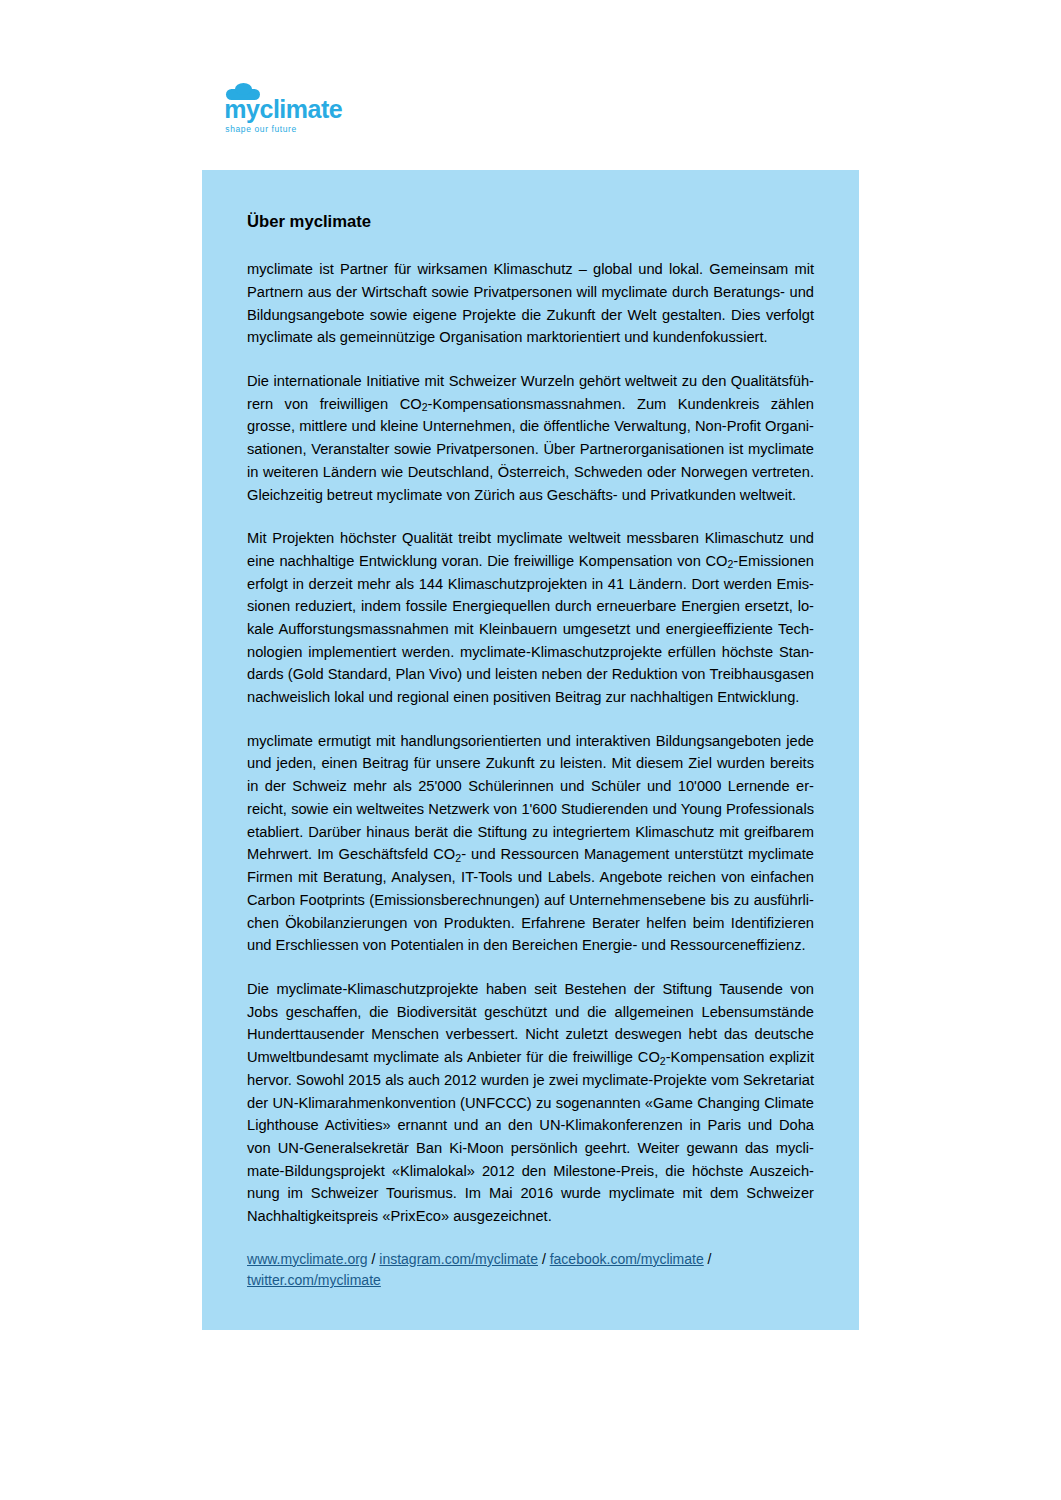myclimate
shape our future
Über myclimate
myclimate ist Partner für wirksamen Klimaschutz – global und lokal. Gemeinsam mit Partnern aus der Wirtschaft sowie Privatpersonen will myclimate durch Beratungs- und Bildungsangebote sowie eigene Projekte die Zukunft der Welt gestalten. Dies verfolgt myclimate als gemeinnützige Organisation marktorientiert und kundenfokussiert.
Die internationale Initiative mit Schweizer Wurzeln gehört weltweit zu den Qualitätsführern von freiwilligen CO2-Kompensationsmassnahmen. Zum Kundenkreis zählen grosse, mittlere und kleine Unternehmen, die öffentliche Verwaltung, Non-Profit Organisationen, Veranstalter sowie Privatpersonen. Über Partnerorganisationen ist myclimate in weiteren Ländern wie Deutschland, Österreich, Schweden oder Norwegen vertreten. Gleichzeitig betreut myclimate von Zürich aus Geschäfts- und Privatkunden weltweit.
Mit Projekten höchster Qualität treibt myclimate weltweit messbaren Klimaschutz und eine nachhaltige Entwicklung voran. Die freiwillige Kompensation von CO2-Emissionen erfolgt in derzeit mehr als 144 Klimaschutzprojekten in 41 Ländern. Dort werden Emissionen reduziert, indem fossile Energiequellen durch erneuerbare Energien ersetzt, lokale Aufforstungsmassnahmen mit Kleinbauern umgesetzt und energieeffiziente Technologien implementiert werden. myclimate-Klimaschutzprojekte erfüllen höchste Standards (Gold Standard, Plan Vivo) und leisten neben der Reduktion von Treibhausgasen nachweislich lokal und regional einen positiven Beitrag zur nachhaltigen Entwicklung.
myclimate ermutigt mit handlungsorientierten und interaktiven Bildungsangeboten jede und jeden, einen Beitrag für unsere Zukunft zu leisten. Mit diesem Ziel wurden bereits in der Schweiz mehr als 25'000 Schülerinnen und Schüler und 10'000 Lernende erreicht, sowie ein weltweites Netzwerk von 1'600 Studierenden und Young Professionals etabliert. Darüber hinaus berät die Stiftung zu integriertem Klimaschutz mit greifbarem Mehrwert. Im Geschäftsfeld CO2- und Ressourcen Management unterstützt myclimate Firmen mit Beratung, Analysen, IT-Tools und Labels. Angebote reichen von einfachen Carbon Footprints (Emissionsberechnungen) auf Unternehmensebene bis zu ausführlichen Ökobilanzierungen von Produkten. Erfahrene Berater helfen beim Identifizieren und Erschliessen von Potentialen in den Bereichen Energie- und Ressourceneffizienz.
Die myclimate-Klimaschutzprojekte haben seit Bestehen der Stiftung Tausende von Jobs geschaffen, die Biodiversität geschützt und die allgemeinen Lebensumstände Hunderttausender Menschen verbessert. Nicht zuletzt deswegen hebt das deutsche Umweltbundesamt myclimate als Anbieter für die freiwillige CO2-Kompensation explizit hervor. Sowohl 2015 als auch 2012 wurden je zwei myclimate-Projekte vom Sekretariat der UN-Klimarahmenkonvention (UNFCCC) zu sogenannten «Game Changing Climate Lighthouse Activities» ernannt und an den UN-Klimakonferenzen in Paris und Doha von UN-Generalsekretär Ban Ki-Moon persönlich geehrt. Weiter gewann das myclimate-Bildungsprojekt «Klimalokal» 2012 den Milestone-Preis, die höchste Auszeichnung im Schweizer Tourismus. Im Mai 2016 wurde myclimate mit dem Schweizer Nachhaltigkeitspreis «PrixEco» ausgezeichnet.
www.myclimate.org / instagram.com/myclimate / facebook.com/myclimate / twitter.com/myclimate